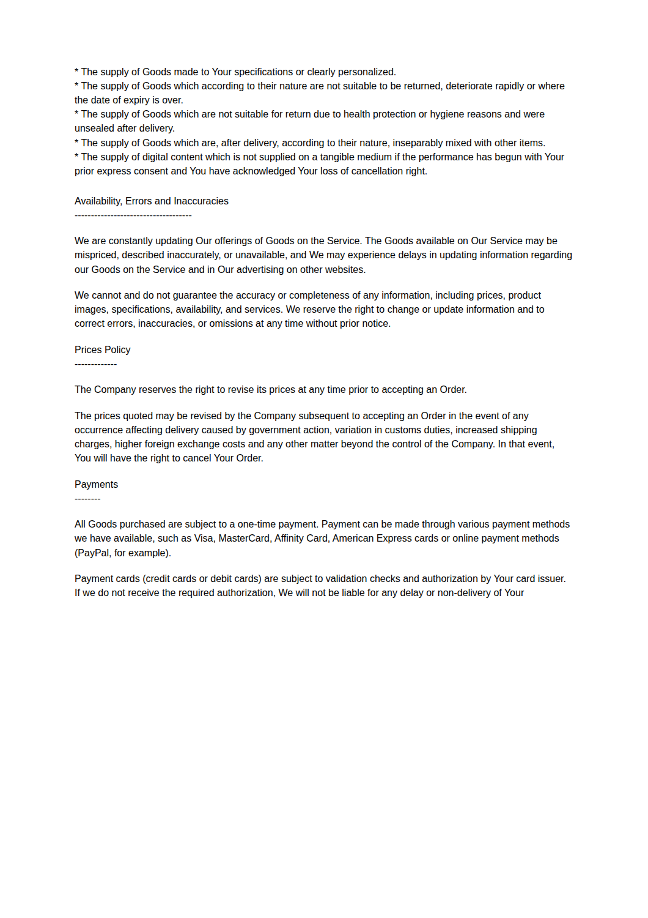The supply of Goods made to Your specifications or clearly personalized.
The supply of Goods which according to their nature are not suitable to be returned, deteriorate rapidly or where the date of expiry is over.
The supply of Goods which are not suitable for return due to health protection or hygiene reasons and were unsealed after delivery.
The supply of Goods which are, after delivery, according to their nature, inseparably mixed with other items.
The supply of digital content which is not supplied on a tangible medium if the performance has begun with Your prior express consent and You have acknowledged Your loss of cancellation right.
Availability, Errors and Inaccuracies
------------------------------------
We are constantly updating Our offerings of Goods on the Service. The Goods available on Our Service may be mispriced, described inaccurately, or unavailable, and We may experience delays in updating information regarding our Goods on the Service and in Our advertising on other websites.
We cannot and do not guarantee the accuracy or completeness of any information, including prices, product images, specifications, availability, and services. We reserve the right to change or update information and to correct errors, inaccuracies, or omissions at any time without prior notice.
Prices Policy
-------------
The Company reserves the right to revise its prices at any time prior to accepting an Order.
The prices quoted may be revised by the Company subsequent to accepting an Order in the event of any occurrence affecting delivery caused by government action, variation in customs duties, increased shipping charges, higher foreign exchange costs and any other matter beyond the control of the Company. In that event, You will have the right to cancel Your Order.
Payments
--------
All Goods purchased are subject to a one-time payment. Payment can be made through various payment methods we have available, such as Visa, MasterCard, Affinity Card, American Express cards or online payment methods (PayPal, for example).
Payment cards (credit cards or debit cards) are subject to validation checks and authorization by Your card issuer. If we do not receive the required authorization, We will not be liable for any delay or non-delivery of Your